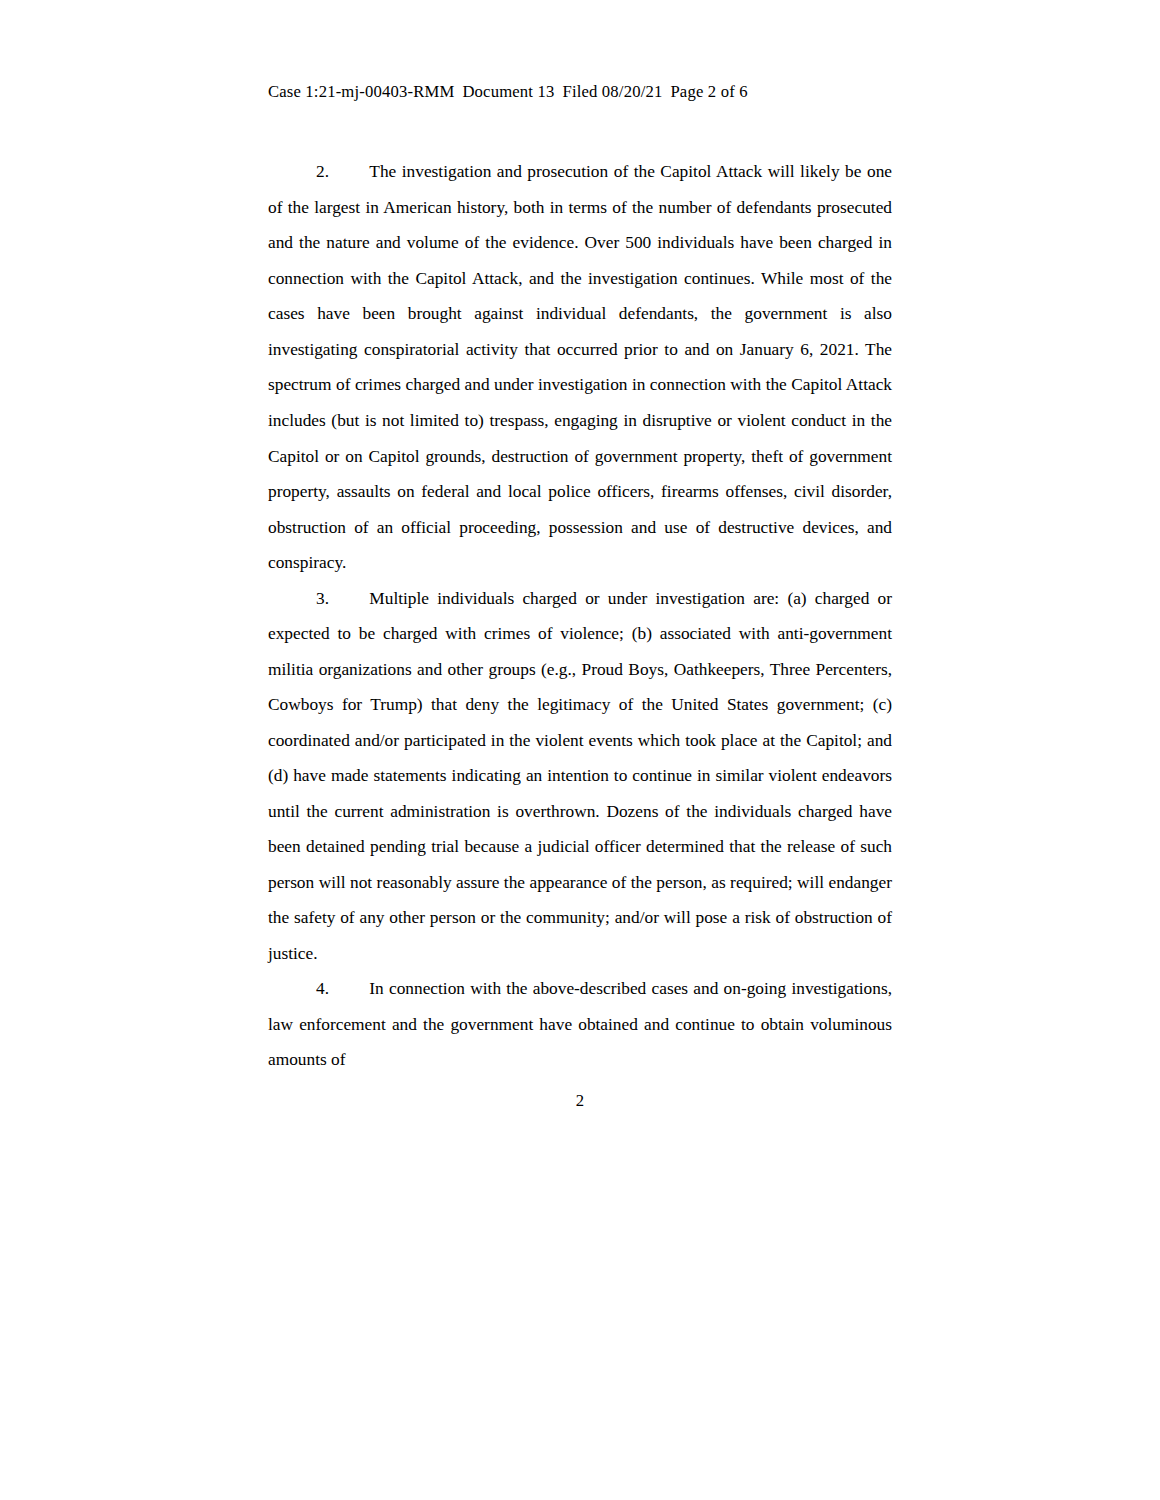Case 1:21-mj-00403-RMM Document 13 Filed 08/20/21 Page 2 of 6
2. The investigation and prosecution of the Capitol Attack will likely be one of the largest in American history, both in terms of the number of defendants prosecuted and the nature and volume of the evidence. Over 500 individuals have been charged in connection with the Capitol Attack, and the investigation continues. While most of the cases have been brought against individual defendants, the government is also investigating conspiratorial activity that occurred prior to and on January 6, 2021. The spectrum of crimes charged and under investigation in connection with the Capitol Attack includes (but is not limited to) trespass, engaging in disruptive or violent conduct in the Capitol or on Capitol grounds, destruction of government property, theft of government property, assaults on federal and local police officers, firearms offenses, civil disorder, obstruction of an official proceeding, possession and use of destructive devices, and conspiracy.
3. Multiple individuals charged or under investigation are: (a) charged or expected to be charged with crimes of violence; (b) associated with anti-government militia organizations and other groups (e.g., Proud Boys, Oathkeepers, Three Percenters, Cowboys for Trump) that deny the legitimacy of the United States government; (c) coordinated and/or participated in the violent events which took place at the Capitol; and (d) have made statements indicating an intention to continue in similar violent endeavors until the current administration is overthrown. Dozens of the individuals charged have been detained pending trial because a judicial officer determined that the release of such person will not reasonably assure the appearance of the person, as required; will endanger the safety of any other person or the community; and/or will pose a risk of obstruction of justice.
4. In connection with the above-described cases and on-going investigations, law enforcement and the government have obtained and continue to obtain voluminous amounts of
2